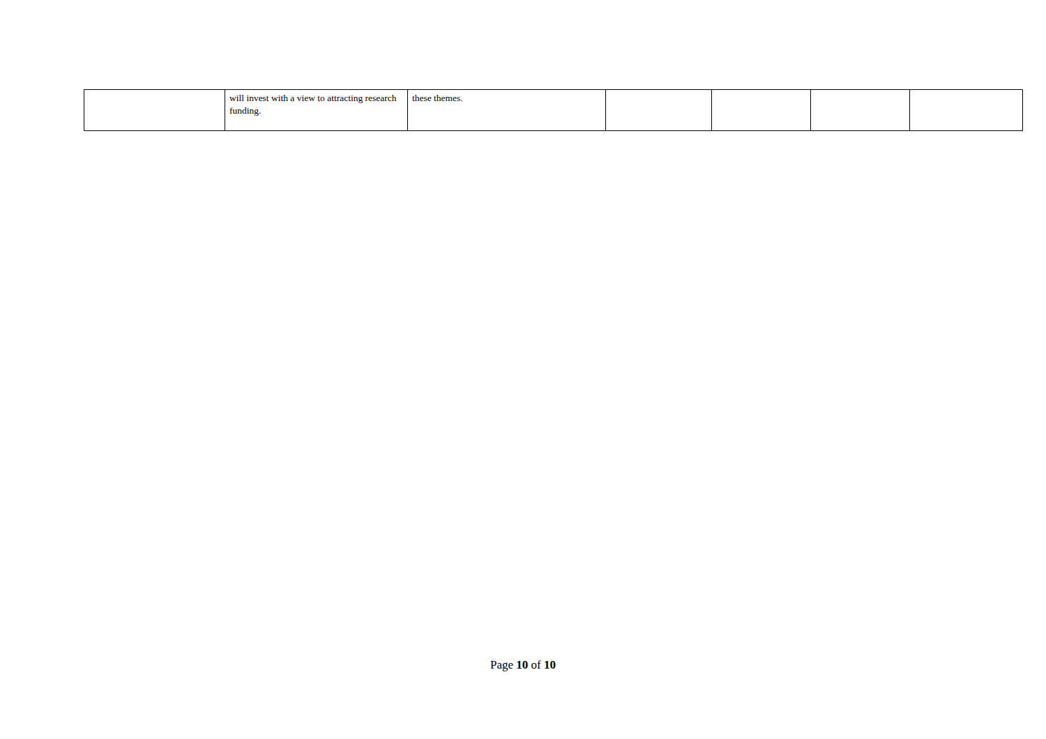| | will invest with a view to attracting research funding. | these themes. | | | | |
Page 10 of 10